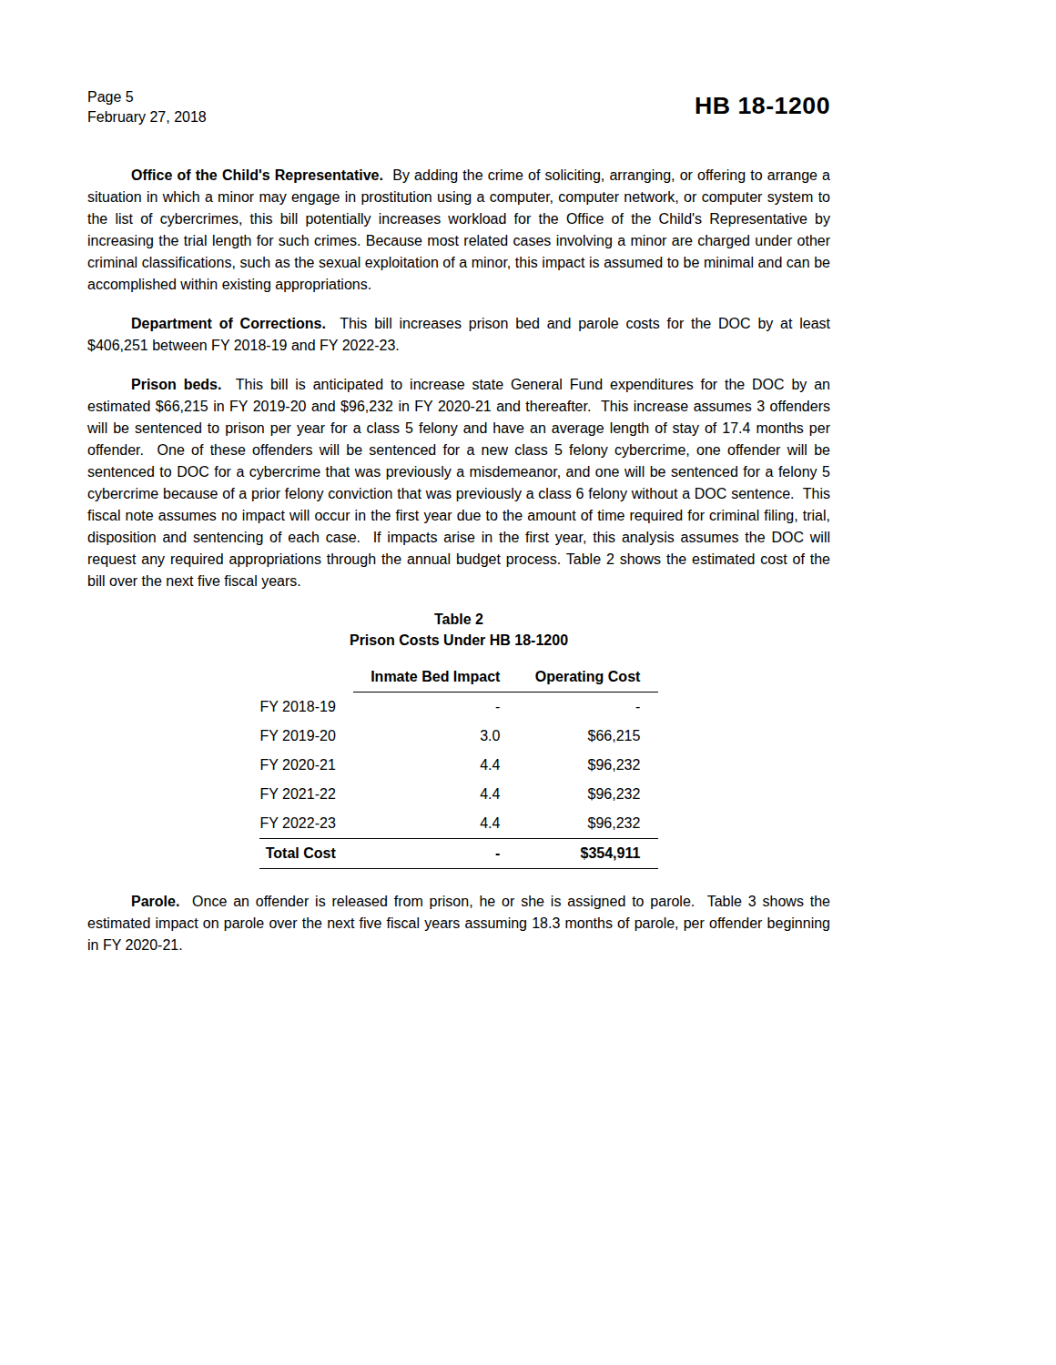Page 5
February 27, 2018
HB 18-1200
Office of the Child's Representative. By adding the crime of soliciting, arranging, or offering to arrange a situation in which a minor may engage in prostitution using a computer, computer network, or computer system to the list of cybercrimes, this bill potentially increases workload for the Office of the Child's Representative by increasing the trial length for such crimes. Because most related cases involving a minor are charged under other criminal classifications, such as the sexual exploitation of a minor, this impact is assumed to be minimal and can be accomplished within existing appropriations.
Department of Corrections. This bill increases prison bed and parole costs for the DOC by at least $406,251 between FY 2018-19 and FY 2022-23.
Prison beds. This bill is anticipated to increase state General Fund expenditures for the DOC by an estimated $66,215 in FY 2019-20 and $96,232 in FY 2020-21 and thereafter. This increase assumes 3 offenders will be sentenced to prison per year for a class 5 felony and have an average length of stay of 17.4 months per offender. One of these offenders will be sentenced for a new class 5 felony cybercrime, one offender will be sentenced to DOC for a cybercrime that was previously a misdemeanor, and one will be sentenced for a felony 5 cybercrime because of a prior felony conviction that was previously a class 6 felony without a DOC sentence. This fiscal note assumes no impact will occur in the first year due to the amount of time required for criminal filing, trial, disposition and sentencing of each case. If impacts arise in the first year, this analysis assumes the DOC will request any required appropriations through the annual budget process. Table 2 shows the estimated cost of the bill over the next five fiscal years.
Table 2 Prison Costs Under HB 18-1200
| | Inmate Bed Impact | Operating Cost |
| --- | --- | --- |
| FY 2018-19 | - | - |
| FY 2019-20 | 3.0 | $66,215 |
| FY 2020-21 | 4.4 | $96,232 |
| FY 2021-22 | 4.4 | $96,232 |
| FY 2022-23 | 4.4 | $96,232 |
| Total Cost | - | $354,911 |
Parole. Once an offender is released from prison, he or she is assigned to parole. Table 3 shows the estimated impact on parole over the next five fiscal years assuming 18.3 months of parole, per offender beginning in FY 2020-21.